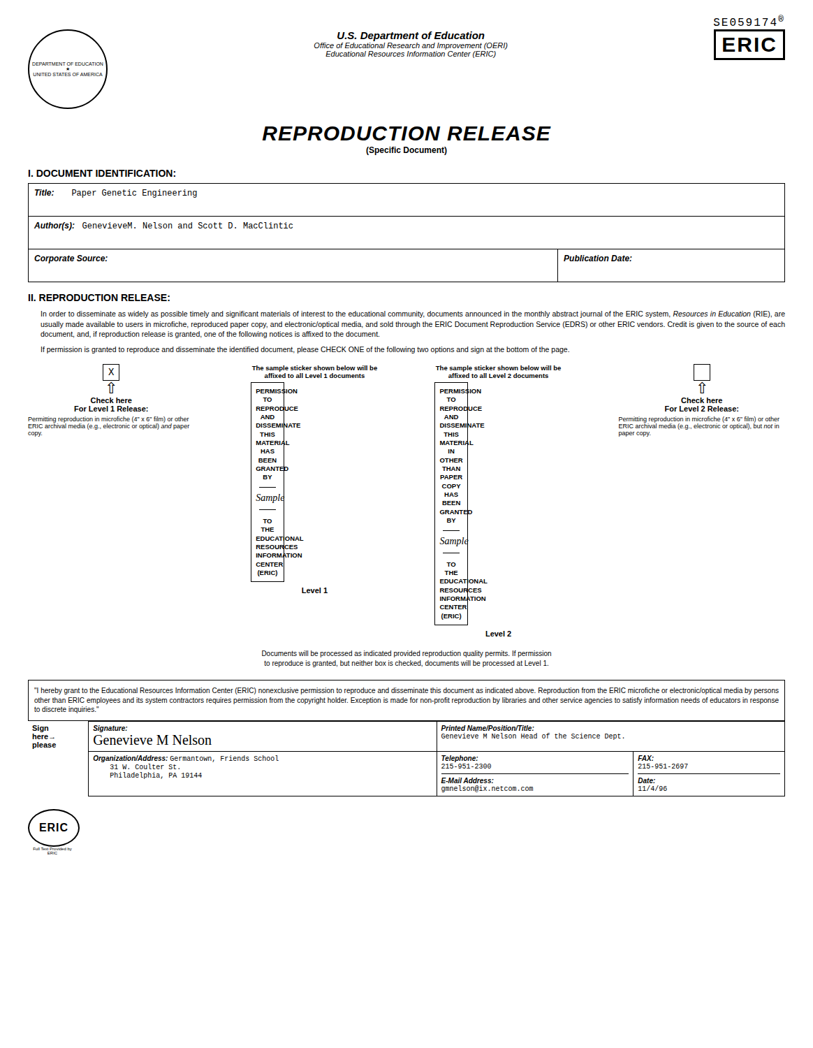SE059174®
DEPARTMENT OF EDUCATION
★
UNITED STATES OF AMERICA
U.S. Department of Education
Office of Educational Research and Improvement (OERI)
Educational Resources Information Center (ERIC)
ERIC
REPRODUCTION RELEASE
(Specific Document)
I. DOCUMENT IDENTIFICATION:
| Title: Paper Genetic Engineering |
| Author(s): GenevieveM. Nelson and Scott D. MacClintic |
| Corporate Source: | Publication Date: |
II. REPRODUCTION RELEASE:
In order to disseminate as widely as possible timely and significant materials of interest to the educational community, documents announced in the monthly abstract journal of the ERIC system, Resources in Education (RIE), are usually made available to users in microfiche, reproduced paper copy, and electronic/optical media, and sold through the ERIC Document Reproduction Service (EDRS) or other ERIC vendors. Credit is given to the source of each document, and, if reproduction release is granted, one of the following notices is affixed to the document.
If permission is granted to reproduce and disseminate the identified document, please CHECK ONE of the following two options and sign at the bottom of the page.
X
⇧
Check here
For Level 1 Release:
Permitting reproduction in microfiche (4" x 6" film) or other ERIC archival media (e.g., electronic or optical) and paper copy.
The sample sticker shown below will be
affixed to all Level 1 documents
PERMISSION TO REPRODUCE AND
DISSEMINATE THIS MATERIAL
HAS BEEN GRANTED BY
Sample
TO THE EDUCATIONAL RESOURCES
INFORMATION CENTER (ERIC)
Level 1
The sample sticker shown below will be
affixed to all Level 2 documents
PERMISSION TO REPRODUCE AND
DISSEMINATE THIS
MATERIAL IN OTHER THAN PAPER
COPY HAS BEEN GRANTED BY
Sample
TO THE EDUCATIONAL RESOURCES
INFORMATION CENTER (ERIC)
Level 2
⇧
Check here
For Level 2 Release:
Permitting reproduction in microfiche (4" x 6" film) or other ERIC archival media (e.g., electronic or optical), but not in paper copy.
Documents will be processed as indicated provided reproduction quality permits. If permission
to reproduce is granted, but neither box is checked, documents will be processed at Level 1.
"I hereby grant to the Educational Resources Information Center (ERIC) nonexclusive permission to reproduce and disseminate this document as indicated above. Reproduction from the ERIC microfiche or electronic/optical media by persons other than ERIC employees and its system contractors requires permission from the copyright holder. Exception is made for non-profit reproduction by libraries and other service agencies to satisfy information needs of educators in response to discrete inquiries."
| Sign here→ please | Signature: Genevieve M Nelson | Printed Name/Position/Title: Genevieve M Nelson Head of the Science Dept. |
| Organization/Address: Germantown, Friends School 31 W. Coulter St. Philadelphia, PA 19144 | Telephone: 215-951-2300 E-Mail Address: gmnelson@ix.netcom.com | FAX: 215-951-2697 Date: 11/4/96 |
ERIC
Full Text Provided by ERIC